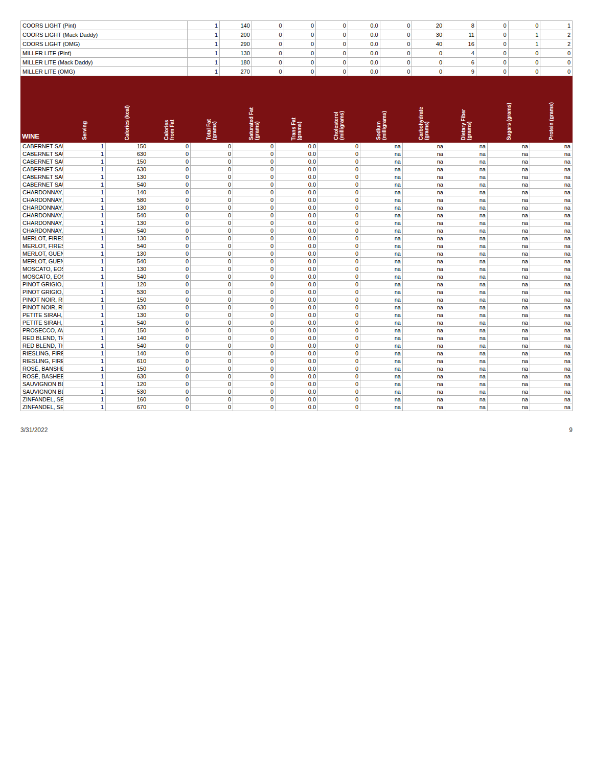| COORS LIGHT (Pint) | 1 | 140 | 0 | 0 | 0 | 0.0 | 0 | 20 | 8 | 0 | 0 | 1 |
| COORS LIGHT (Mack Daddy) | 1 | 200 | 0 | 0 | 0 | 0.0 | 0 | 30 | 11 | 0 | 1 | 2 |
| COORS LIGHT (OMG) | 1 | 290 | 0 | 0 | 0 | 0.0 | 0 | 40 | 16 | 0 | 1 | 2 |
| MILLER LITE (Pint) | 1 | 130 | 0 | 0 | 0 | 0.0 | 0 | 0 | 4 | 0 | 0 | 0 |
| MILLER LITE (Mack Daddy) | 1 | 180 | 0 | 0 | 0 | 0.0 | 0 | 0 | 6 | 0 | 0 | 0 |
| MILLER LITE (OMG) | 1 | 270 | 0 | 0 | 0 | 0.0 | 0 | 0 | 9 | 0 | 0 | 0 |
| WINE | Serving | Calories (kcal) | Calories from Fat | Total Fat (grams) | Saturated Fat (grams) | Trans Fat (grams) | Cholesterol (milligrams) | Sodium (milligrams) | Carbohydrate (grams) | Dietary Fiber (grams) | Sugars (grams) | Protein (grams) |
| --- | --- | --- | --- | --- | --- | --- | --- | --- | --- | --- | --- | --- |
| CABERNET SAUVIGNON, EOS ESTATE (Gls) | 1 | 150 | 0 | 0 | 0 | 0.0 | 0 | na | na | na | na | na |
| CABERNET SAUVIGNON, EOS ESTATE (Btl) | 1 | 630 | 0 | 0 | 0 | 0.0 | 0 | na | na | na | na | na |
| CABERNET SAUVIGNON, RICKSHAW (Gls) | 1 | 150 | 0 | 0 | 0 | 0.0 | 0 | na | na | na | na | na |
| CABERNET SAUVIGNON, RICKSHAW (Btl) | 1 | 630 | 0 | 0 | 0 | 0.0 | 0 | na | na | na | na | na |
| CABERNET SAUVIGNON, ROTH (Gls) | 1 | 130 | 0 | 0 | 0 | 0.0 | 0 | na | na | na | na | na |
| CABERNET SAUVIGNON, ROTH (Btl) | 1 | 540 | 0 | 0 | 0 | 0.0 | 0 | na | na | na | na | na |
| CHARDONNAY, CHALK HILL (Gls) | 1 | 140 | 0 | 0 | 0 | 0.0 | 0 | na | na | na | na | na |
| CHARDONNAY, CHALK HILL (Btl) | 1 | 580 | 0 | 0 | 0 | 0.0 | 0 | na | na | na | na | na |
| CHARDONNAY, EOS ESTATE (Gls) | 1 | 130 | 0 | 0 | 0 | 0.0 | 0 | na | na | na | na | na |
| CHARDONNAY, EOS ESTATE (Btl) | 1 | 540 | 0 | 0 | 0 | 0.0 | 0 | na | na | na | na | na |
| CHARDONNAY, SEBASTIANI (Gls) | 1 | 130 | 0 | 0 | 0 | 0.0 | 0 | na | na | na | na | na |
| CHARDONNAY, SEBASTIANI (Btl) | 1 | 540 | 0 | 0 | 0 | 0.0 | 0 | na | na | na | na | na |
| MERLOT, FIRESTONE ESTATE (Gls) | 1 | 130 | 0 | 0 | 0 | 0.0 | 0 | na | na | na | na | na |
| MERLOT, FIRESTONE ESTATE (Btl) | 1 | 540 | 0 | 0 | 0 | 0.0 | 0 | na | na | na | na | na |
| MERLOT, GUENOC (Gls) | 1 | 130 | 0 | 0 | 0 | 0.0 | 0 | na | na | na | na | na |
| MERLOT, GUENOC (Btl) | 1 | 540 | 0 | 0 | 0 | 0.0 | 0 | na | na | na | na | na |
| MOSCATO, EOS ESTATE (Gls) | 1 | 130 | 0 | 0 | 0 | 0.0 | 0 | na | na | na | na | na |
| MOSCATO, EOS ESTATE (Btl) | 1 | 540 | 0 | 0 | 0 | 0.0 | 0 | na | na | na | na | na |
| PINOT GRIGIO, EOS ESTATE (Gls) | 1 | 120 | 0 | 0 | 0 | 0.0 | 0 | na | na | na | na | na |
| PINOT GRIGIO, EOS ESTATE (Btl) | 1 | 530 | 0 | 0 | 0 | 0.0 | 0 | na | na | na | na | na |
| PINOT NOIR, RICKSHAW (Gls) | 1 | 150 | 0 | 0 | 0 | 0.0 | 0 | na | na | na | na | na |
| PINOT NOIR, RICKSHAW (Btl) | 1 | 630 | 0 | 0 | 0 | 0.0 | 0 | na | na | na | na | na |
| PETITE SIRAH, GUENOC (Gls) | 1 | 130 | 0 | 0 | 0 | 0.0 | 0 | na | na | na | na | na |
| PETITE SIRAH, GUENOC (Btl) | 1 | 540 | 0 | 0 | 0 | 0.0 | 0 | na | na | na | na | na |
| PROSECCO, AVISSI (187ml Btl) | 1 | 150 | 0 | 0 | 0 | 0.0 | 0 | na | na | na | na | na |
| RED BLEND, THREE RIVERS (Gls) | 1 | 140 | 0 | 0 | 0 | 0.0 | 0 | na | na | na | na | na |
| RED BLEND, THREE RIVERS (Btl) | 1 | 540 | 0 | 0 | 0 | 0.0 | 0 | na | na | na | na | na |
| RIESLING, FIRESTONE ESTATE (Gls) | 1 | 140 | 0 | 0 | 0 | 0.0 | 0 | na | na | na | na | na |
| RIESLING, FIRESTONE ESTATE (Btl) | 1 | 610 | 0 | 0 | 0 | 0.0 | 0 | na | na | na | na | na |
| ROSÉ, BANSHEE (Gls) | 1 | 150 | 0 | 0 | 0 | 0.0 | 0 | na | na | na | na | na |
| ROSÉ, BASHEE (Btl) | 1 | 630 | 0 | 0 | 0 | 0.0 | 0 | na | na | na | na | na |
| SAUVIGNON BLANC, DASHWOOD (Gls) | 1 | 120 | 0 | 0 | 0 | 0.0 | 0 | na | na | na | na | na |
| SAUVIGNON BLANC, DASHWOOD (Btl) | 1 | 530 | 0 | 0 | 0 | 0.0 | 0 | na | na | na | na | na |
| ZINFANDEL, SEBASTIANI (Gls) | 1 | 160 | 0 | 0 | 0 | 0.0 | 0 | na | na | na | na | na |
| ZINFANDEL, SEBASTIANI (Btl) | 1 | 670 | 0 | 0 | 0 | 0.0 | 0 | na | na | na | na | na |
3/31/2022 9